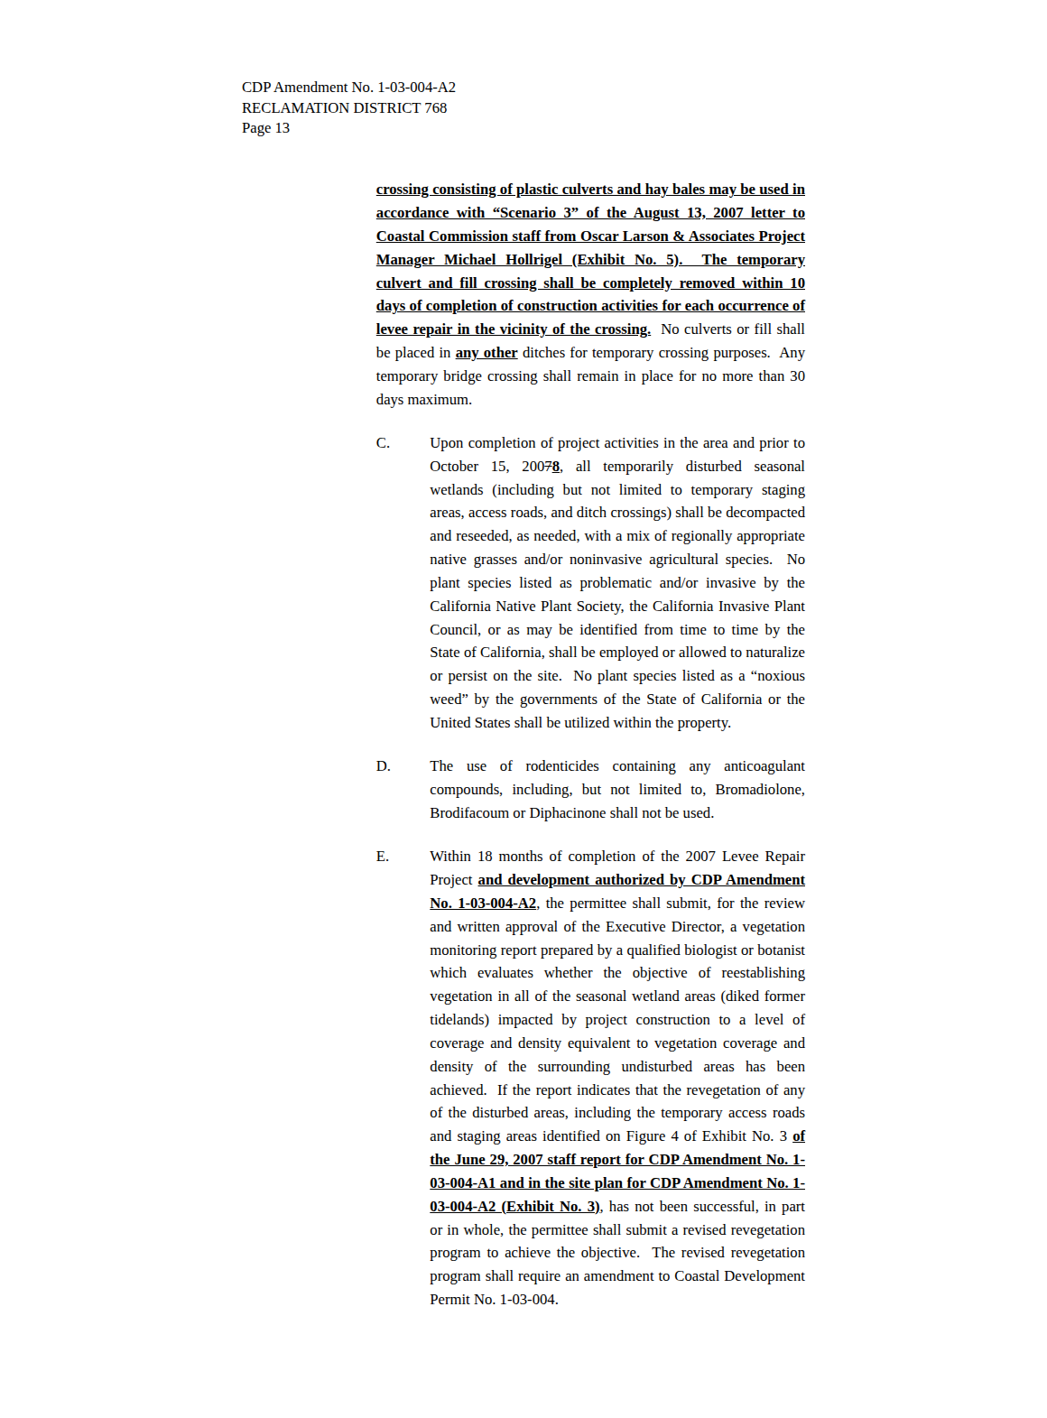CDP Amendment No. 1-03-004-A2
RECLAMATION DISTRICT 768
Page 13
crossing consisting of plastic culverts and hay bales may be used in accordance with “Scenario 3” of the August 13, 2007 letter to Coastal Commission staff from Oscar Larson & Associates Project Manager Michael Hollrigel (Exhibit No. 5). The temporary culvert and fill crossing shall be completely removed within 10 days of completion of construction activities for each occurrence of levee repair in the vicinity of the crossing. No culverts or fill shall be placed in any other ditches for temporary crossing purposes. Any temporary bridge crossing shall remain in place for no more than 30 days maximum.
C.
Upon completion of project activities in the area and prior to October 15, 20078, all temporarily disturbed seasonal wetlands (including but not limited to temporary staging areas, access roads, and ditch crossings) shall be decompacted and reseeded, as needed, with a mix of regionally appropriate native grasses and/or noninvasive agricultural species. No plant species listed as problematic and/or invasive by the California Native Plant Society, the California Invasive Plant Council, or as may be identified from time to time by the State of California, shall be employed or allowed to naturalize or persist on the site. No plant species listed as a “noxious weed” by the governments of the State of California or the United States shall be utilized within the property.
D.
The use of rodenticides containing any anticoagulant compounds, including, but not limited to, Bromadiolone, Brodifacoum or Diphacinone shall not be used.
E.
Within 18 months of completion of the 2007 Levee Repair Project and development authorized by CDP Amendment No. 1-03-004-A2, the permittee shall submit, for the review and written approval of the Executive Director, a vegetation monitoring report prepared by a qualified biologist or botanist which evaluates whether the objective of reestablishing vegetation in all of the seasonal wetland areas (diked former tidelands) impacted by project construction to a level of coverage and density equivalent to vegetation coverage and density of the surrounding undisturbed areas has been achieved. If the report indicates that the revegetation of any of the disturbed areas, including the temporary access roads and staging areas identified on Figure 4 of Exhibit No. 3 of the June 29, 2007 staff report for CDP Amendment No. 1-03-004-A1 and in the site plan for CDP Amendment No. 1-03-004-A2 (Exhibit No. 3), has not been successful, in part or in whole, the permittee shall submit a revised revegetation program to achieve the objective. The revised revegetation program shall require an amendment to Coastal Development Permit No. 1-03-004.